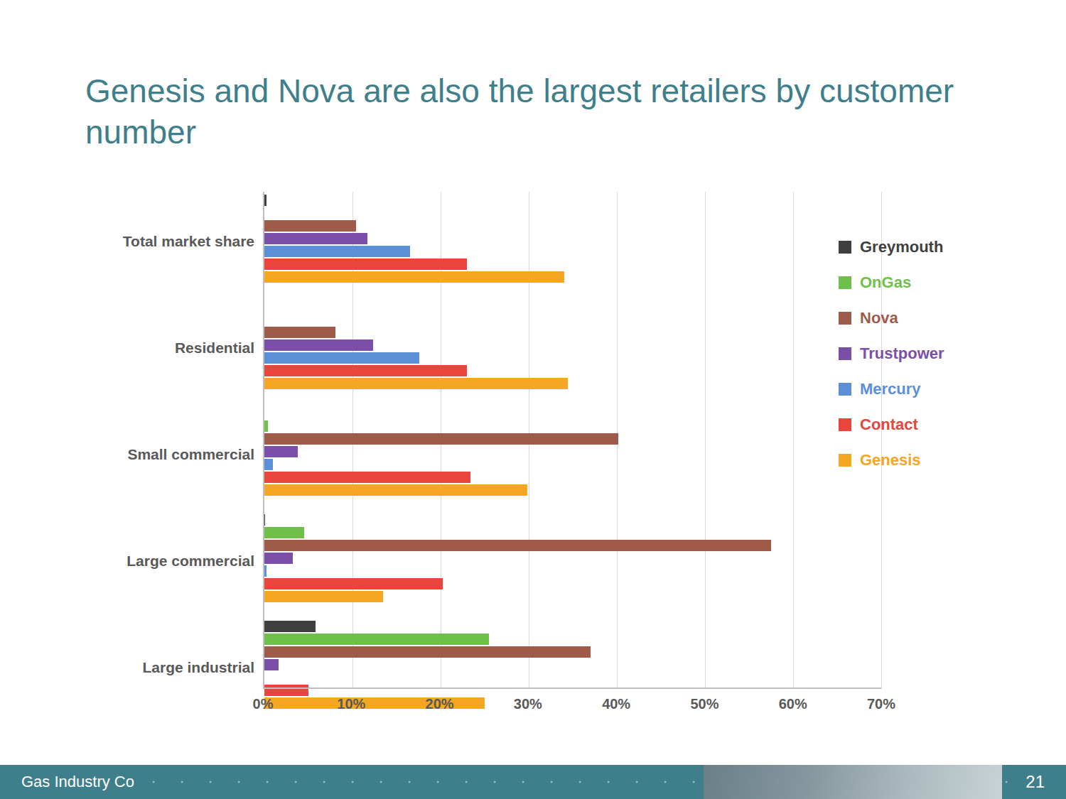Genesis and Nova are also the largest retailers by customer number
Total market share
Residential
Small commercial
Large commercial
Large industrial
0% 10% 20% 30% 40% 50% 60% 70%
Greymouth
OnGas
Nova
Trustpower
Mercury
Contact
Genesis
Gas Industry Co
21